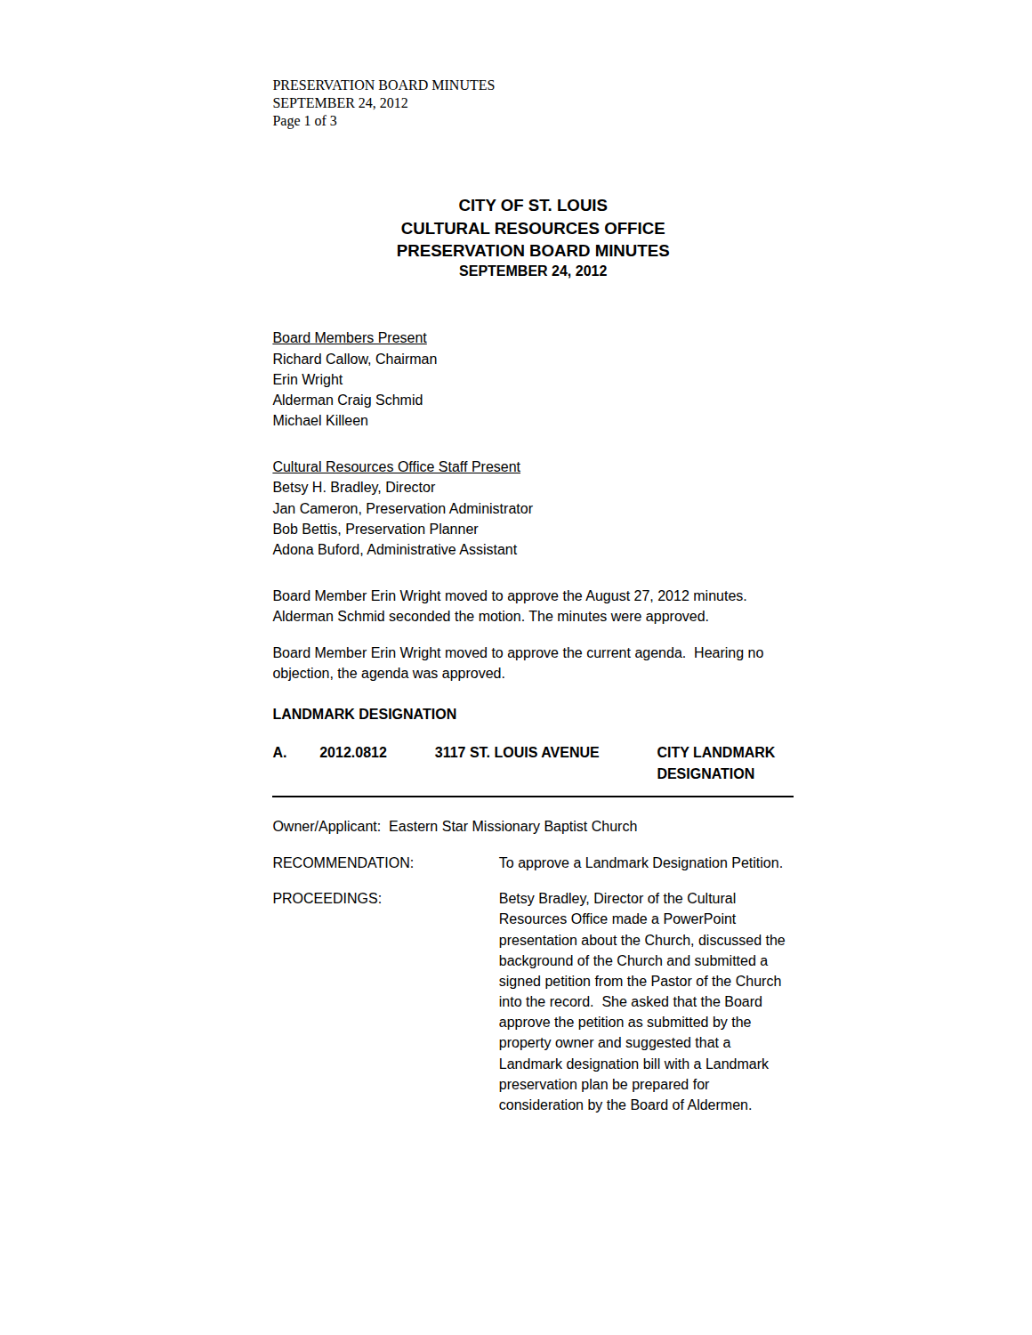PRESERVATION BOARD MINUTES
SEPTEMBER 24, 2012
Page 1 of 3
CITY OF ST. LOUIS
CULTURAL RESOURCES OFFICE
PRESERVATION BOARD MINUTES
SEPTEMBER 24, 2012
Board Members Present
Richard Callow, Chairman
Erin Wright
Alderman Craig Schmid
Michael Killeen
Cultural Resources Office Staff Present
Betsy H. Bradley, Director
Jan Cameron, Preservation Administrator
Bob Bettis, Preservation Planner
Adona Buford, Administrative Assistant
Board Member Erin Wright moved to approve the August 27, 2012 minutes. Alderman Schmid seconded the motion. The minutes were approved.
Board Member Erin Wright moved to approve the current agenda. Hearing no objection, the agenda was approved.
LANDMARK DESIGNATION
| A. | 2012.0812 | 3117 ST. LOUIS AVENUE | CITY LANDMARK DESIGNATION |
Owner/Applicant: Eastern Star Missionary Baptist Church
| RECOMMENDATION: | To approve a Landmark Designation Petition. |
| PROCEEDINGS: | Betsy Bradley, Director of the Cultural Resources Office made a PowerPoint presentation about the Church, discussed the background of the Church and submitted a signed petition from the Pastor of the Church into the record. She asked that the Board approve the petition as submitted by the property owner and suggested that a Landmark designation bill with a Landmark preservation plan be prepared for consideration by the Board of Aldermen. |